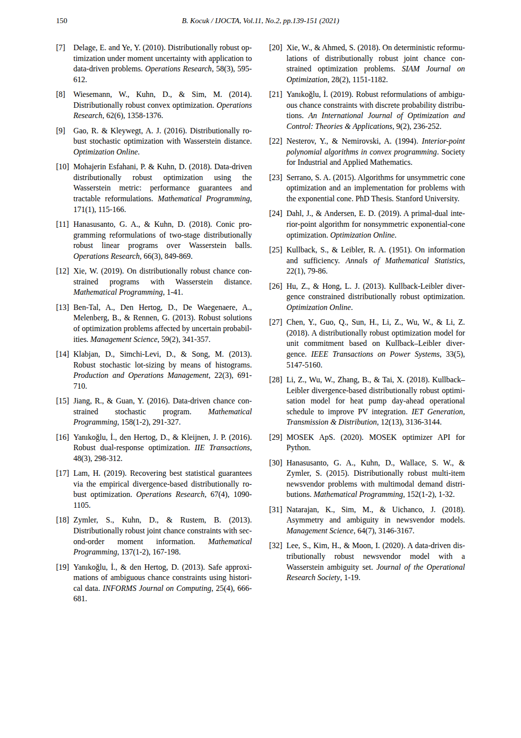150 B. Kocuk / IJOCTA, Vol.11, No.2, pp.139-151 (2021) 150
[7] Delage, E. and Ye, Y. (2010). Distributionally robust optimization under moment uncertainty with application to data-driven problems. Operations Research, 58(3), 595-612.
[8] Wiesemann, W., Kuhn, D., & Sim, M. (2014). Distributionally robust convex optimization. Operations Research, 62(6), 1358-1376.
[9] Gao, R. & Kleywegt, A. J. (2016). Distributionally robust stochastic optimization with Wasserstein distance. Optimization Online.
[10] Mohajerin Esfahani, P. & Kuhn, D. (2018). Data-driven distributionally robust optimization using the Wasserstein metric: performance guarantees and tractable reformulations. Mathematical Programming, 171(1), 115-166.
[11] Hanasusanto, G. A., & Kuhn, D. (2018). Conic programming reformulations of two-stage distributionally robust linear programs over Wasserstein balls. Operations Research, 66(3), 849-869.
[12] Xie, W. (2019). On distributionally robust chance constrained programs with Wasserstein distance. Mathematical Programming, 1-41.
[13] Ben-Tal, A., Den Hertog, D., De Waegenaere, A., Melenberg, B., & Rennen, G. (2013). Robust solutions of optimization problems affected by uncertain probabilities. Management Science, 59(2), 341-357.
[14] Klabjan, D., Simchi-Levi, D., & Song, M. (2013). Robust stochastic lot-sizing by means of histograms. Production and Operations Management, 22(3), 691-710.
[15] Jiang, R., & Guan, Y. (2016). Data-driven chance constrained stochastic program. Mathematical Programming, 158(1-2), 291-327.
[16] Yanıkoğlu, İ., den Hertog, D., & Kleijnen, J. P. (2016). Robust dual-response optimization. IIE Transactions, 48(3), 298-312.
[17] Lam, H. (2019). Recovering best statistical guarantees via the empirical divergence-based distributionally robust optimization. Operations Research, 67(4), 1090-1105.
[18] Zymler, S., Kuhn, D., & Rustem, B. (2013). Distributionally robust joint chance constraints with second-order moment information. Mathematical Programming, 137(1-2), 167-198.
[19] Yanıkoğlu, İ., & den Hertog, D. (2013). Safe approximations of ambiguous chance constraints using historical data. INFORMS Journal on Computing, 25(4), 666-681.
[20] Xie, W., & Ahmed, S. (2018). On deterministic reformulations of distributionally robust joint chance constrained optimization problems. SIAM Journal on Optimization, 28(2), 1151-1182.
[21] Yanıkoğlu, İ. (2019). Robust reformulations of ambiguous chance constraints with discrete probability distributions. An International Journal of Optimization and Control: Theories & Applications, 9(2), 236-252.
[22] Nesterov, Y., & Nemirovski, A. (1994). Interior-point polynomial algorithms in convex programming. Society for Industrial and Applied Mathematics.
[23] Serrano, S. A. (2015). Algorithms for unsymmetric cone optimization and an implementation for problems with the exponential cone. PhD Thesis. Stanford University.
[24] Dahl, J., & Andersen, E. D. (2019). A primal-dual interior-point algorithm for nonsymmetric exponential-cone optimization. Optimization Online.
[25] Kullback, S., & Leibler, R. A. (1951). On information and sufficiency. Annals of Mathematical Statistics, 22(1), 79-86.
[26] Hu, Z., & Hong, L. J. (2013). Kullback-Leibler divergence constrained distributionally robust optimization. Optimization Online.
[27] Chen, Y., Guo, Q., Sun, H., Li, Z., Wu, W., & Li, Z. (2018). A distributionally robust optimization model for unit commitment based on Kullback–Leibler divergence. IEEE Transactions on Power Systems, 33(5), 5147-5160.
[28] Li, Z., Wu, W., Zhang, B., & Tai, X. (2018). Kullback–Leibler divergence-based distributionally robust optimisation model for heat pump day-ahead operational schedule to improve PV integration. IET Generation, Transmission & Distribution, 12(13), 3136-3144.
[29] MOSEK ApS. (2020). MOSEK optimizer API for Python.
[30] Hanasusanto, G. A., Kuhn, D., Wallace, S. W., & Zymler, S. (2015). Distributionally robust multi-item newsvendor problems with multimodal demand distributions. Mathematical Programming, 152(1-2), 1-32.
[31] Natarajan, K., Sim, M., & Uichanco, J. (2018). Asymmetry and ambiguity in newsvendor models. Management Science, 64(7), 3146-3167.
[32] Lee, S., Kim, H., & Moon, I. (2020). A data-driven distributionally robust newsvendor model with a Wasserstein ambiguity set. Journal of the Operational Research Society, 1-19.